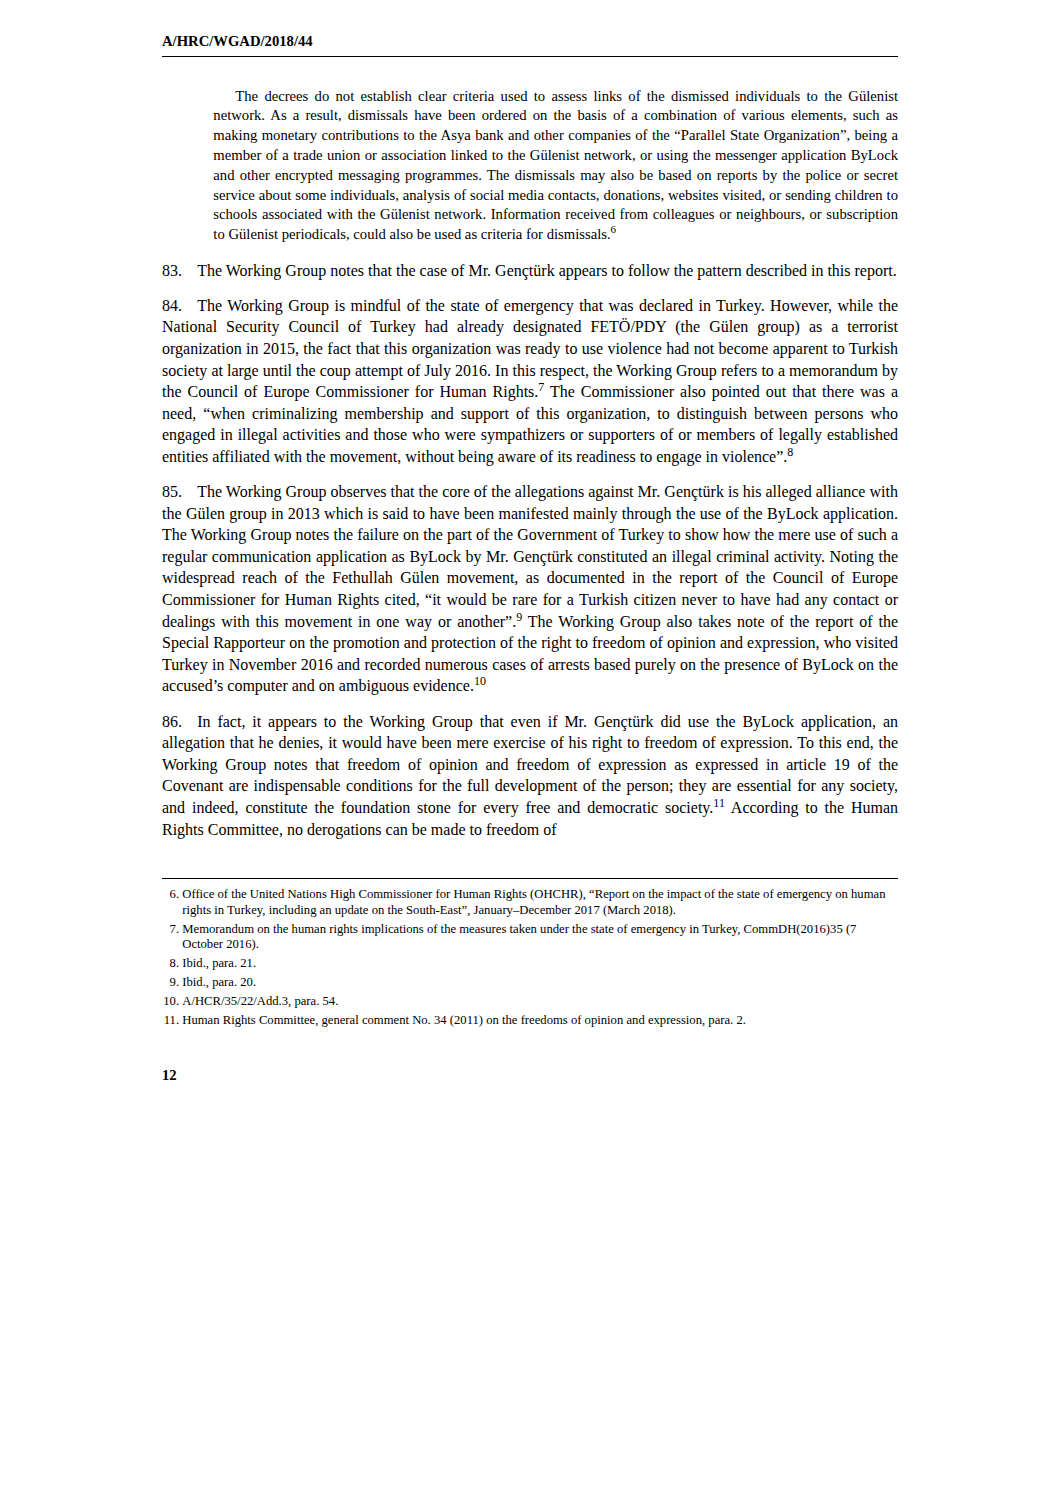A/HRC/WGAD/2018/44
The decrees do not establish clear criteria used to assess links of the dismissed individuals to the Gülenist network. As a result, dismissals have been ordered on the basis of a combination of various elements, such as making monetary contributions to the Asya bank and other companies of the “Parallel State Organization”, being a member of a trade union or association linked to the Gülenist network, or using the messenger application ByLock and other encrypted messaging programmes. The dismissals may also be based on reports by the police or secret service about some individuals, analysis of social media contacts, donations, websites visited, or sending children to schools associated with the Gülenist network. Information received from colleagues or neighbours, or subscription to Gülenist periodicals, could also be used as criteria for dismissals.6
83. The Working Group notes that the case of Mr. Gençtürk appears to follow the pattern described in this report.
84. The Working Group is mindful of the state of emergency that was declared in Turkey. However, while the National Security Council of Turkey had already designated FETÖ/PDY (the Gülen group) as a terrorist organization in 2015, the fact that this organization was ready to use violence had not become apparent to Turkish society at large until the coup attempt of July 2016. In this respect, the Working Group refers to a memorandum by the Council of Europe Commissioner for Human Rights.7 The Commissioner also pointed out that there was a need, “when criminalizing membership and support of this organization, to distinguish between persons who engaged in illegal activities and those who were sympathizers or supporters of or members of legally established entities affiliated with the movement, without being aware of its readiness to engage in violence”.8
85. The Working Group observes that the core of the allegations against Mr. Gençtürk is his alleged alliance with the Gülen group in 2013 which is said to have been manifested mainly through the use of the ByLock application. The Working Group notes the failure on the part of the Government of Turkey to show how the mere use of such a regular communication application as ByLock by Mr. Gençtürk constituted an illegal criminal activity. Noting the widespread reach of the Fethullah Gülen movement, as documented in the report of the Council of Europe Commissioner for Human Rights cited, “it would be rare for a Turkish citizen never to have had any contact or dealings with this movement in one way or another”.9 The Working Group also takes note of the report of the Special Rapporteur on the promotion and protection of the right to freedom of opinion and expression, who visited Turkey in November 2016 and recorded numerous cases of arrests based purely on the presence of ByLock on the accused’s computer and on ambiguous evidence.10
86. In fact, it appears to the Working Group that even if Mr. Gençtürk did use the ByLock application, an allegation that he denies, it would have been mere exercise of his right to freedom of expression. To this end, the Working Group notes that freedom of opinion and freedom of expression as expressed in article 19 of the Covenant are indispensable conditions for the full development of the person; they are essential for any society, and indeed, constitute the foundation stone for every free and democratic society.11 According to the Human Rights Committee, no derogations can be made to freedom of
Office of the United Nations High Commissioner for Human Rights (OHCHR), “Report on the impact of the state of emergency on human rights in Turkey, including an update on the South-East”, January–December 2017 (March 2018).
Memorandum on the human rights implications of the measures taken under the state of emergency in Turkey, CommDH(2016)35 (7 October 2016).
Ibid., para. 21.
Ibid., para. 20.
A/HCR/35/22/Add.3, para. 54.
Human Rights Committee, general comment No. 34 (2011) on the freedoms of opinion and expression, para. 2.
12